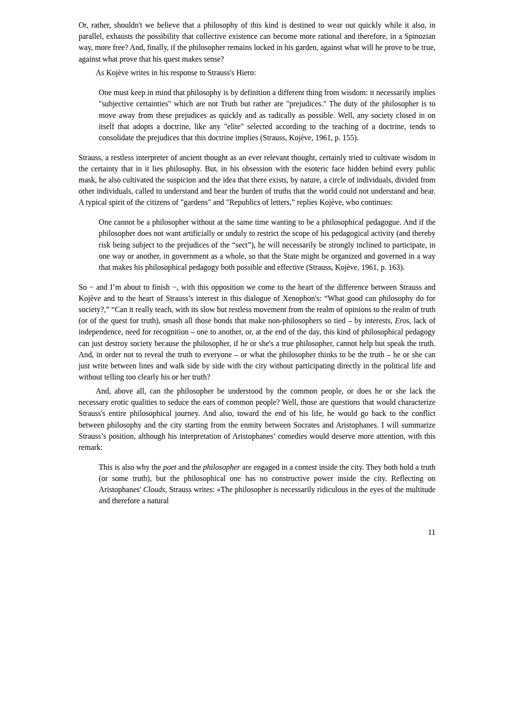Or, rather, shouldn't we believe that a philosophy of this kind is destined to wear out quickly while it also, in parallel, exhausts the possibility that collective existence can become more rational and therefore, in a Spinozian way, more free? And, finally, if the philosopher remains locked in his garden, against what will he prove to be true, against what prove that his quest makes sense?
As Kojève writes in his response to Strauss's Hiero:
One must keep in mind that philosophy is by definition a different thing from wisdom: it necessarily implies "subjective certainties" which are not Truth but rather are "prejudices." The duty of the philosopher is to move away from these prejudices as quickly and as radically as possible. Well, any society closed in on itself that adopts a doctrine, like any "elite" selected according to the teaching of a doctrine, tends to consolidate the prejudices that this doctrine implies (Strauss, Kojève, 1961, p. 155).
Strauss, a restless interpreter of ancient thought as an ever relevant thought, certainly tried to cultivate wisdom in the certainty that in it lies philosophy. But, in his obsession with the esoteric face hidden behind every public mask, he also cultivated the suspicion and the idea that there exists, by nature, a circle of individuals, divided from other individuals, called to understand and bear the burden of truths that the world could not understand and bear. A typical spirit of the citizens of "gardens" and "Republics of letters,” replies Kojève, who continues:
One cannot be a philosopher without at the same time wanting to be a philosophical pedagogue. And if the philosopher does not want artificially or unduly to restrict the scope of his pedagogical activity (and thereby risk being subject to the prejudices of the “sect”), he will necessarily be strongly inclined to participate, in one way or another, in government as a whole, so that the State might be organized and governed in a way that makes his philosophical pedagogy both possible and effective (Strauss, Kojève, 1961, p. 163).
So − and I’m about to finish −, with this opposition we come to the heart of the difference between Strauss and Kojève and to the heart of Strauss’s interest in this dialogue of Xenophon's: “What good can philosophy do for society?,” “Can it really teach, with its slow but restless movement from the realm of opinions to the realm of truth (or of the quest for truth), smash all those bonds that make non-philosophers so tied – by interests, Eros, lack of independence, need for recognition – one to another, or, at the end of the day, this kind of philosophical pedagogy can just destroy society because the philosopher, if he or she's a true philosopher, cannot help but speak the truth. And, in order not to reveal the truth to everyone – or what the philosopher thinks to be the truth – he or she can just write between lines and walk side by side with the city without participating directly in the political life and without telling too clearly his or her truth?
And, above all, can the philosopher be understood by the common people, or does he or she lack the necessary erotic qualities to seduce the ears of common people? Well, those are questions that would characterize Strauss's entire philosophical journey. And also, toward the end of his life, he would go back to the conflict between philosophy and the city starting from the enmity between Socrates and Aristophanes. I will summarize Strauss’s position, although his interpretation of Aristophanes’ comedies would deserve more attention, with this remark:
This is also why the poet and the philosopher are engaged in a contest inside the city. They both hold a truth (or some truth), but the philosophical one has no constructive power inside the city. Reflecting on Aristophanes' Clouds, Strauss writes: «The philosopher is necessarily ridiculous in the eyes of the multitude and therefore a natural
11